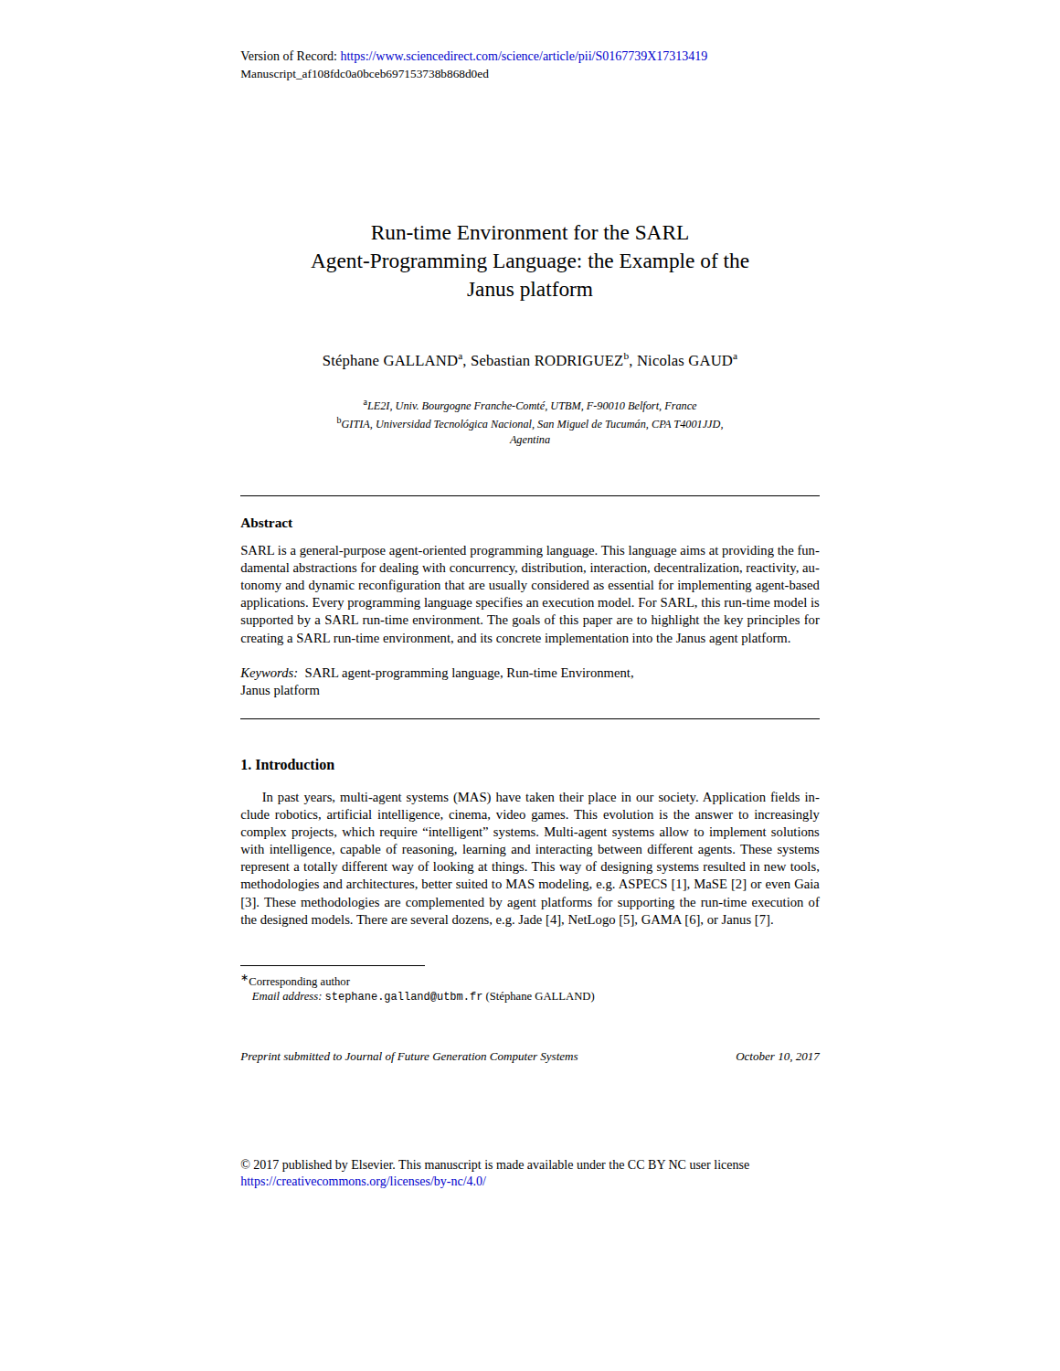Version of Record: https://www.sciencedirect.com/science/article/pii/S0167739X17313419
Manuscript_af108fdc0a0bceb697153738b868d0ed
Run-time Environment for the SARL
Agent-Programming Language: the Example of the
Janus platform
Stéphane GALLANDa, Sebastian RODRIGUEZb, Nicolas GAUDa
aLE2I, Univ. Bourgogne Franche-Comté, UTBM, F-90010 Belfort, France
bGITIA, Universidad Tecnológica Nacional, San Miguel de Tucumán, CPA T4001JJD,
Agentina
Abstract
SARL is a general-purpose agent-oriented programming language. This language aims at providing the fundamental abstractions for dealing with concurrency, distribution, interaction, decentralization, reactivity, autonomy and dynamic reconfiguration that are usually considered as essential for implementing agent-based applications. Every programming language specifies an execution model. For SARL, this run-time model is supported by a SARL run-time environment. The goals of this paper are to highlight the key principles for creating a SARL run-time environment, and its concrete implementation into the Janus agent platform.
Keywords: SARL agent-programming language, Run-time Environment,
Janus platform
1. Introduction
In past years, multi-agent systems (MAS) have taken their place in our society. Application fields include robotics, artificial intelligence, cinema, video games. This evolution is the answer to increasingly complex projects, which require “intelligent” systems. Multi-agent systems allow to implement solutions with intelligence, capable of reasoning, learning and interacting between different agents. These systems represent a totally different way of looking at things. This way of designing systems resulted in new tools, methodologies and architectures, better suited to MAS modeling, e.g. ASPECS [1], MaSE [2] or even Gaia [3]. These methodologies are complemented by agent platforms for supporting the run-time execution of the designed models. There are several dozens, e.g. Jade [4], NetLogo [5], GAMA [6], or Janus [7].
∗Corresponding author
Email address: stephane.galland@utbm.fr (Stéphane GALLAND)
Preprint submitted to Journal of Future Generation Computer Systems October 10, 2017
© 2017 published by Elsevier. This manuscript is made available under the CC BY NC user license
https://creativecommons.org/licenses/by-nc/4.0/